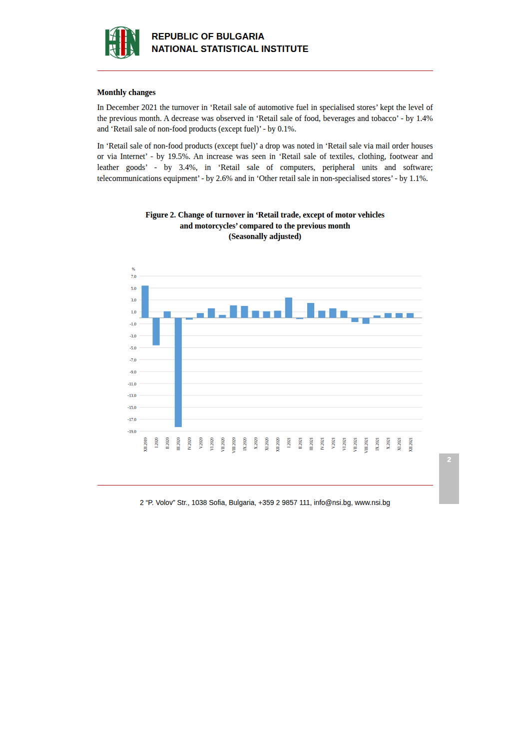REPUBLIC OF BULGARIA
NATIONAL STATISTICAL INSTITUTE
Monthly changes
In December 2021 the turnover in ‘Retail sale of automotive fuel in specialised stores’ kept the level of the previous month. A decrease was observed in ‘Retail sale of food, beverages and tobacco’ - by 1.4% and ‘Retail sale of non-food products (except fuel)’ - by 0.1%.
In ‘Retail sale of non-food products (except fuel)’ a drop was noted in ‘Retail sale via mail order houses or via Internet’ - by 19.5%. An increase was seen in ‘Retail sale of textiles, clothing, footwear and leather goods’ - by 3.4%, in ‘Retail sale of computers, peripheral units and software; telecommunications equipment’ - by 2.6% and in ‘Other retail sale in non-specialised stores’ - by 1.1%.
Figure 2. Change of turnover in ‘Retail trade, except of motor vehicles
and motorcycles’ compared to the previous month
(Seasonally adjusted)
% 7.0 5.0 3.0 1.0 -1.0 -3.0 -5.0 -7.0 -9.0 -11.0 -13.0 -15.0 -17.0 -19.0 XII.2019 I.2020 II.2020 III.2020 IV.2020 V.2020 VI.2020 VII.2020 VIII.2020 IX.2020 X.2020 XI.2020 XII.2020 I.2021 II.2021 III.2021 IV.2021 V.2021 VI.2021 VII.2021 VIII.2021 IX.2021 X.2021 XI.2021 XII.2021
2 “P. Volov” Str., 1038 Sofia, Bulgaria, +359 2 9857 111, info@nsi.bg, www.nsi.bg
2